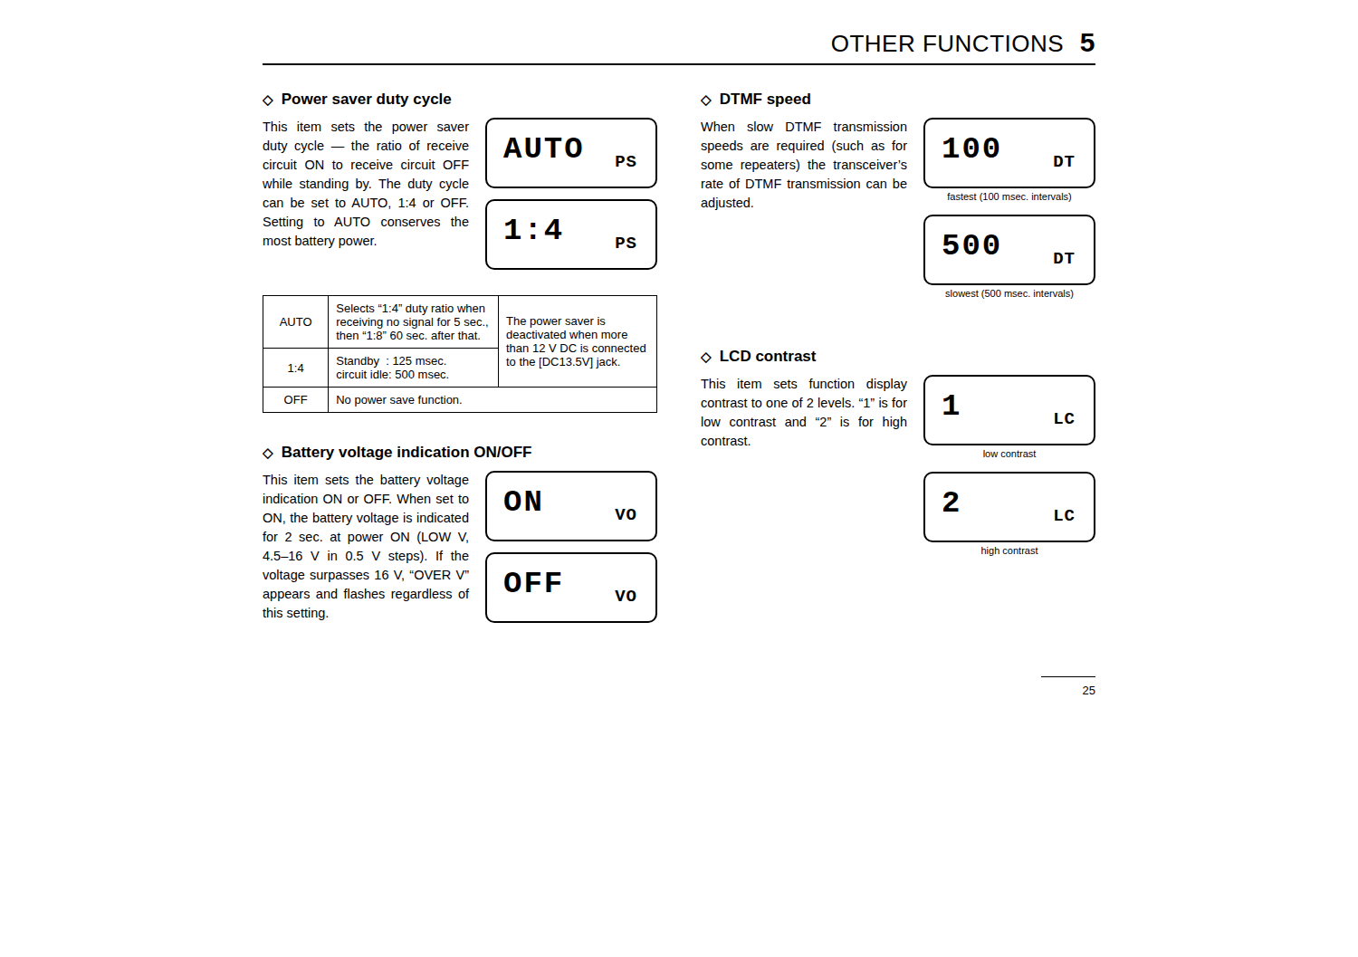OTHER FUNCTIONS 5
◇ Power saver duty cycle
AUTO PS
1:4 PS
This item sets the power saver duty cycle — the ratio of receive circuit ON to receive circuit OFF while standing by. The duty cycle can be set to AUTO, 1:4 or OFF. Setting to AUTO conserves the most battery power.
| AUTO | Selects “1:4” duty ratio when receiving no signal for 5 sec., then “1:8” 60 sec. after that. | The power saver is deactivated when more than 12 V DC is connected to the [DC13.5V] jack. |
| 1:4 | Standby : 125 msec. circuit idle: 500 msec. |
| OFF | No power save function. |
◇ Battery voltage indication ON/OFF
ON VO
OFF VO
This item sets the battery voltage indication ON or OFF. When set to ON, the battery voltage is indicated for 2 sec. at power ON (LOW V, 4.5–16 V in 0.5 V steps). If the voltage surpasses 16 V, “OVER V” appears and flashes regardless of this setting.
◇ DTMF speed
100 DT
fastest (100 msec. intervals)
500 DT
slowest (500 msec. intervals)
When slow DTMF transmission speeds are required (such as for some repeaters) the transceiver’s rate of DTMF transmission can be adjusted.
◇ LCD contrast
1 LC
low contrast
2 LC
high contrast
This item sets function display contrast to one of 2 levels. “1” is for low contrast and “2” is for high contrast.
25